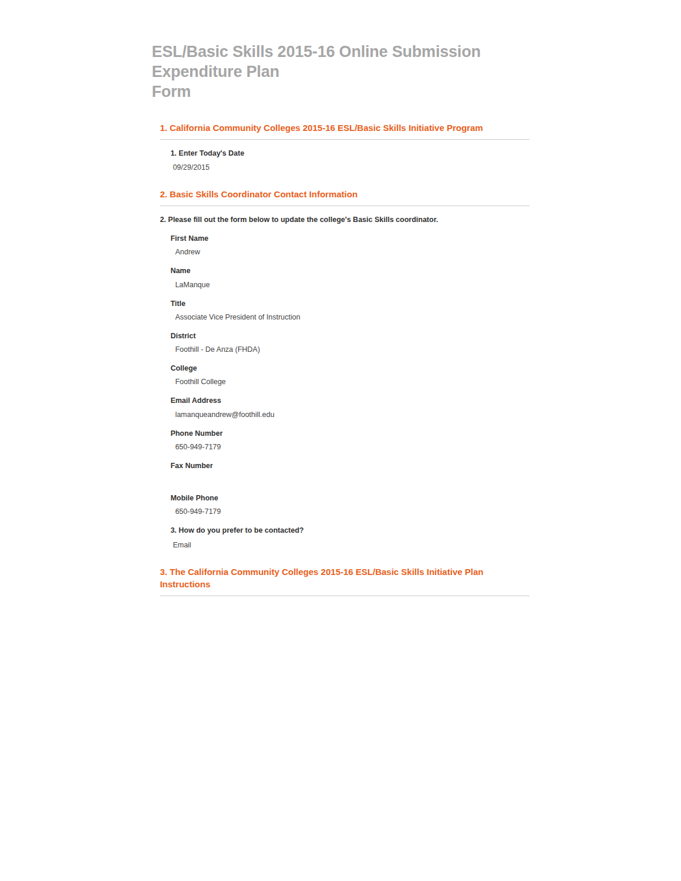ESL/Basic Skills 2015-16 Online Submission Expenditure Plan
Form
1. California Community Colleges 2015-16 ESL/Basic Skills Initiative Program
1. Enter Today's Date
09/29/2015
2. Basic Skills Coordinator Contact Information
2. Please fill out the form below to update the college's Basic Skills coordinator.
First Name
Andrew
Name
LaManque
Title
Associate Vice President of Instruction
District
Foothill - De Anza (FHDA)
College
Foothill College
Email Address
lamanqueandrew@foothill.edu
Phone Number
650-949-7179
Fax Number
Mobile Phone
650-949-7179
3. How do you prefer to be contacted?
Email
3. The California Community Colleges 2015-16 ESL/Basic Skills Initiative Plan Instructions